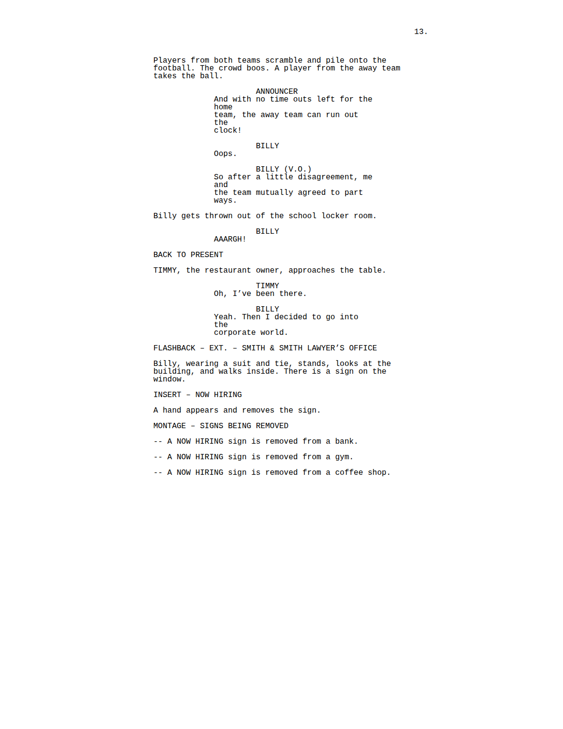13.
Players from both teams scramble and pile onto the football. The crowd boos. A player from the away team takes the ball.
ANNOUNCER
And with no time outs left for the home team, the away team can run out the clock!
BILLY
Oops.
BILLY (V.O.)
So after a little disagreement, me and the team mutually agreed to part ways.
Billy gets thrown out of the school locker room.
BILLY
AAARGH!
BACK TO PRESENT
TIMMY, the restaurant owner, approaches the table.
TIMMY
Oh, I’ve been there.
BILLY
Yeah. Then I decided to go into the corporate world.
FLASHBACK – EXT. – SMITH & SMITH LAWYER’S OFFICE
Billy, wearing a suit and tie, stands, looks at the building, and walks inside. There is a sign on the window.
INSERT – NOW HIRING
A hand appears and removes the sign.
MONTAGE – SIGNS BEING REMOVED
-- A NOW HIRING sign is removed from a bank.
-- A NOW HIRING sign is removed from a gym.
-- A NOW HIRING sign is removed from a coffee shop.